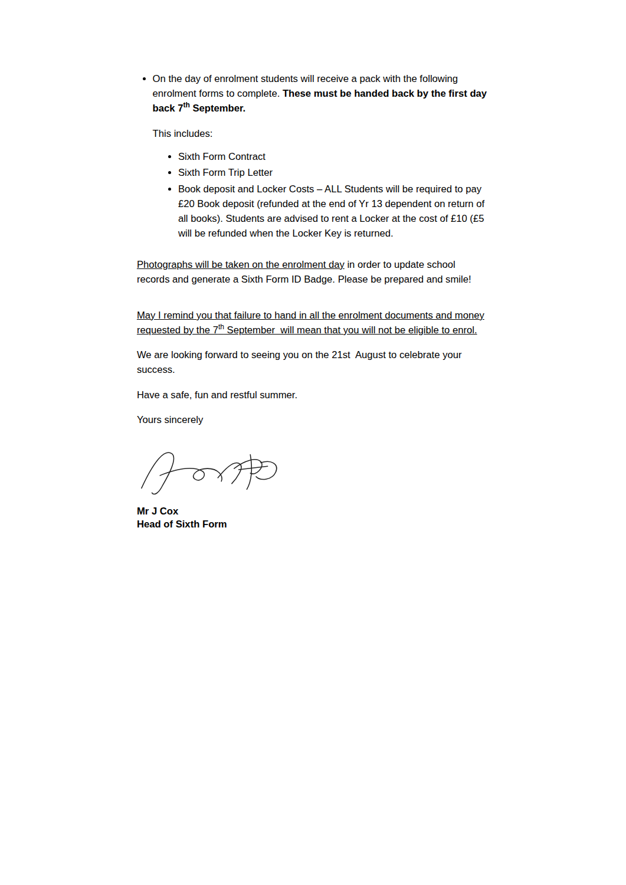On the day of enrolment students will receive a pack with the following enrolment forms to complete. These must be handed back by the first day back 7th September.
This includes:
Sixth Form Contract
Sixth Form Trip Letter
Book deposit and Locker Costs – ALL Students will be required to pay £20 Book deposit (refunded at the end of Yr 13 dependent on return of all books). Students are advised to rent a Locker at the cost of £10 (£5 will be refunded when the Locker Key is returned.
Photographs will be taken on the enrolment day in order to update school records and generate a Sixth Form ID Badge. Please be prepared and smile!
May I remind you that failure to hand in all the enrolment documents and money requested by the 7th September will mean that you will not be eligible to enrol.
We are looking forward to seeing you on the 21st August to celebrate your success.
Have a safe, fun and restful summer.
Yours sincerely
Mr J Cox
Head of Sixth Form